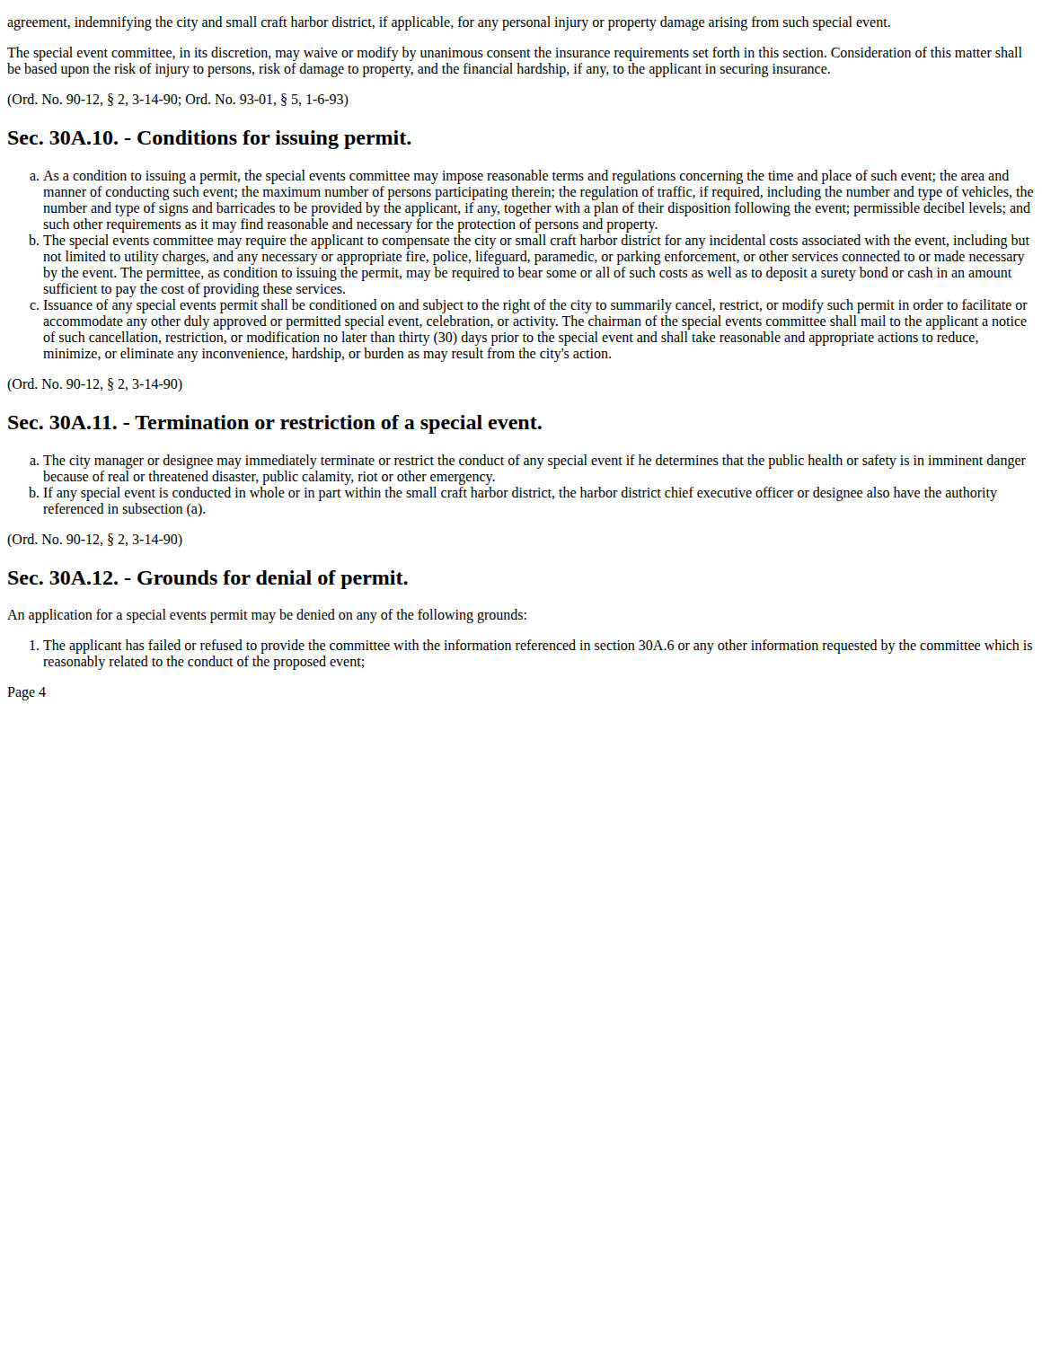agreement, indemnifying the city and small craft harbor district, if applicable, for any personal injury or property damage arising from such special event.
The special event committee, in its discretion, may waive or modify by unanimous consent the insurance requirements set forth in this section. Consideration of this matter shall be based upon the risk of injury to persons, risk of damage to property, and the financial hardship, if any, to the applicant in securing insurance.
(Ord. No. 90-12, § 2, 3-14-90; Ord. No. 93-01, § 5, 1-6-93)
Sec. 30A.10. - Conditions for issuing permit.
As a condition to issuing a permit, the special events committee may impose reasonable terms and regulations concerning the time and place of such event; the area and manner of conducting such event; the maximum number of persons participating therein; the regulation of traffic, if required, including the number and type of vehicles, the number and type of signs and barricades to be provided by the applicant, if any, together with a plan of their disposition following the event; permissible decibel levels; and such other requirements as it may find reasonable and necessary for the protection of persons and property.
The special events committee may require the applicant to compensate the city or small craft harbor district for any incidental costs associated with the event, including but not limited to utility charges, and any necessary or appropriate fire, police, lifeguard, paramedic, or parking enforcement, or other services connected to or made necessary by the event. The permittee, as condition to issuing the permit, may be required to bear some or all of such costs as well as to deposit a surety bond or cash in an amount sufficient to pay the cost of providing these services.
Issuance of any special events permit shall be conditioned on and subject to the right of the city to summarily cancel, restrict, or modify such permit in order to facilitate or accommodate any other duly approved or permitted special event, celebration, or activity. The chairman of the special events committee shall mail to the applicant a notice of such cancellation, restriction, or modification no later than thirty (30) days prior to the special event and shall take reasonable and appropriate actions to reduce, minimize, or eliminate any inconvenience, hardship, or burden as may result from the city's action.
(Ord. No. 90-12, § 2, 3-14-90)
Sec. 30A.11. - Termination or restriction of a special event.
The city manager or designee may immediately terminate or restrict the conduct of any special event if he determines that the public health or safety is in imminent danger because of real or threatened disaster, public calamity, riot or other emergency.
If any special event is conducted in whole or in part within the small craft harbor district, the harbor district chief executive officer or designee also have the authority referenced in subsection (a).
(Ord. No. 90-12, § 2, 3-14-90)
Sec. 30A.12. - Grounds for denial of permit.
An application for a special events permit may be denied on any of the following grounds:
The applicant has failed or refused to provide the committee with the information referenced in section 30A.6 or any other information requested by the committee which is reasonably related to the conduct of the proposed event;
Page 4